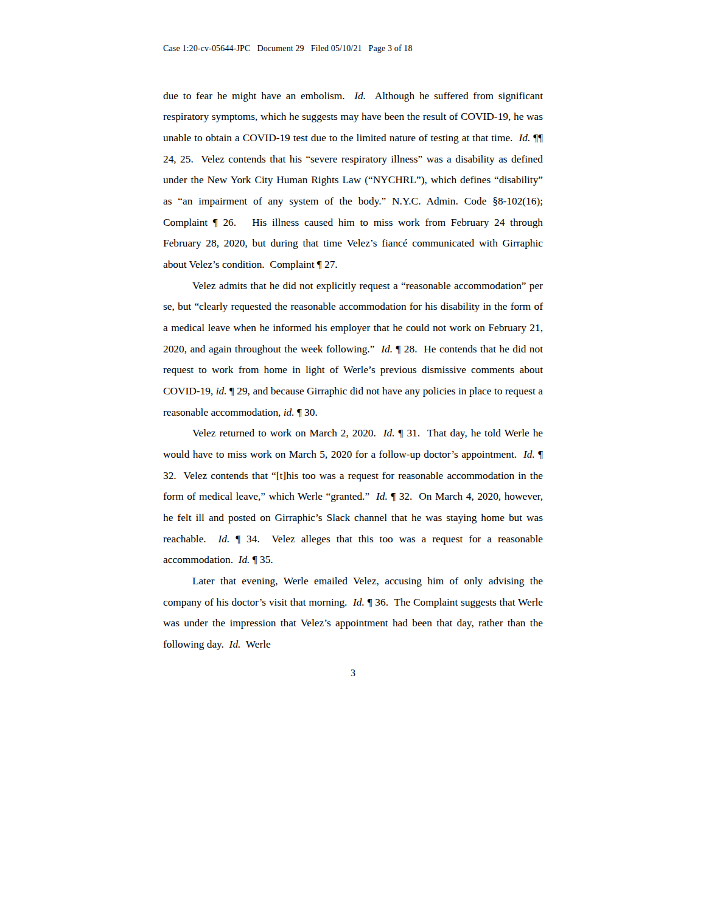Case 1:20-cv-05644-JPC Document 29 Filed 05/10/21 Page 3 of 18
due to fear he might have an embolism. Id. Although he suffered from significant respiratory symptoms, which he suggests may have been the result of COVID-19, he was unable to obtain a COVID-19 test due to the limited nature of testing at that time. Id. ¶¶ 24, 25. Velez contends that his “severe respiratory illness” was a disability as defined under the New York City Human Rights Law (“NYCHRL”), which defines “disability” as “an impairment of any system of the body.” N.Y.C. Admin. Code §8-102(16); Complaint ¶ 26. His illness caused him to miss work from February 24 through February 28, 2020, but during that time Velez’s fiancé communicated with Girraphic about Velez’s condition. Complaint ¶ 27.
Velez admits that he did not explicitly request a “reasonable accommodation” per se, but “clearly requested the reasonable accommodation for his disability in the form of a medical leave when he informed his employer that he could not work on February 21, 2020, and again throughout the week following.” Id. ¶ 28. He contends that he did not request to work from home in light of Werle’s previous dismissive comments about COVID-19, id. ¶ 29, and because Girraphic did not have any policies in place to request a reasonable accommodation, id. ¶ 30.
Velez returned to work on March 2, 2020. Id. ¶ 31. That day, he told Werle he would have to miss work on March 5, 2020 for a follow-up doctor’s appointment. Id. ¶ 32. Velez contends that “[t]his too was a request for reasonable accommodation in the form of medical leave,” which Werle “granted.” Id. ¶ 32. On March 4, 2020, however, he felt ill and posted on Girraphic’s Slack channel that he was staying home but was reachable. Id. ¶ 34. Velez alleges that this too was a request for a reasonable accommodation. Id. ¶ 35.
Later that evening, Werle emailed Velez, accusing him of only advising the company of his doctor’s visit that morning. Id. ¶ 36. The Complaint suggests that Werle was under the impression that Velez’s appointment had been that day, rather than the following day. Id. Werle
3